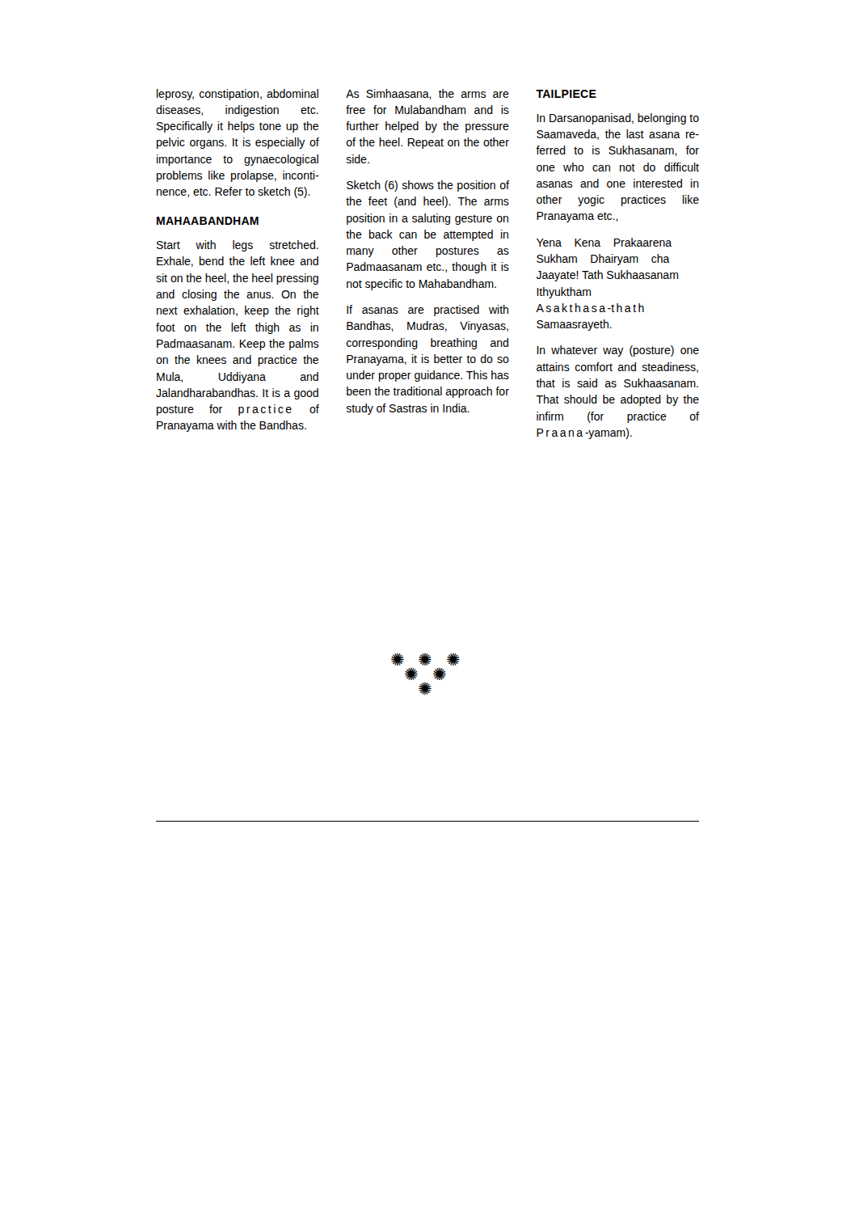leprosy, constipation, abdominal diseases, indigestion etc. Specifically it helps tone up the pelvic organs. It is especially of importance to gynaecological problems like prolapse, incontinence, etc. Refer to sketch (5).
MAHAABANDHAM
Start with legs stretched. Exhale, bend the left knee and sit on the heel, the heel pressing and closing the anus. On the next exhalation, keep the right foot on the left thigh as in Padmaasanam. Keep the palms on the knees and practice the Mula, Uddiyana and Jalandharabandhas. It is a good posture for practice of Pranayama with the Bandhas.
As Simhaasana, the arms are free for Mulabandham and is further helped by the pressure of the heel. Repeat on the other side.
Sketch (6) shows the position of the feet (and heel). The arms position in a saluting gesture on the back can be attempted in many other postures as Padmaasanam etc., though it is not specific to Mahabandham.
If asanas are practised with Bandhas, Mudras, Vinyasas, corresponding breathing and Pranayama, it is better to do so under proper guidance. This has been the traditional approach for study of Sastras in India.
TAILPIECE
In Darsanopanisad, belonging to Saamaveda, the last asana referred to is Sukhasanam, for one who can not do difficult asanas and one interested in other yogic practices like Pranayama etc.,
Yena Kena Prakaarena Sukham Dhairyam cha Jaayate! Tath Sukhaasanam Ithyuktham Asakthasa‑thath Samaasrayeth.
In whatever way (posture) one attains comfort and steadiness, that is said as Sukhaasanam. That should be adopted by the infirm (for practice of Praana‑yamam).
✺ ✺ ✺
✺ ✺
✺